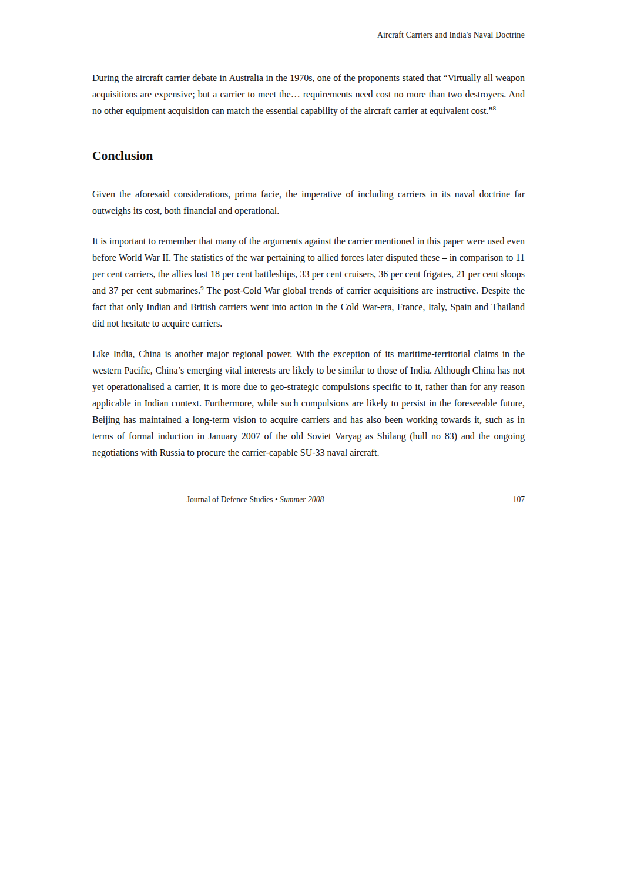Aircraft Carriers and India's Naval Doctrine
During the aircraft carrier debate in Australia in the 1970s, one of the proponents stated that “Virtually all weapon acquisitions are expensive; but a carrier to meet the… requirements need cost no more than two destroyers. And no other equipment acquisition can match the essential capability of the aircraft carrier at equivalent cost.”8
Conclusion
Given the aforesaid considerations, prima facie, the imperative of including carriers in its naval doctrine far outweighs its cost, both financial and operational.
It is important to remember that many of the arguments against the carrier mentioned in this paper were used even before World War II. The statistics of the war pertaining to allied forces later disputed these – in comparison to 11 per cent carriers, the allies lost 18 per cent battleships, 33 per cent cruisers, 36 per cent frigates, 21 per cent sloops and 37 per cent submarines.9 The post-Cold War global trends of carrier acquisitions are instructive. Despite the fact that only Indian and British carriers went into action in the Cold War-era, France, Italy, Spain and Thailand did not hesitate to acquire carriers.
Like India, China is another major regional power. With the exception of its maritime-territorial claims in the western Pacific, China’s emerging vital interests are likely to be similar to those of India. Although China has not yet operationalised a carrier, it is more due to geo-strategic compulsions specific to it, rather than for any reason applicable in Indian context. Furthermore, while such compulsions are likely to persist in the foreseeable future, Beijing has maintained a long-term vision to acquire carriers and has also been working towards it, such as in terms of formal induction in January 2007 of the old Soviet Varyag as Shilang (hull no 83) and the ongoing negotiations with Russia to procure the carrier-capable SU-33 naval aircraft.
Journal of Defence Studies • Summer 2008 107